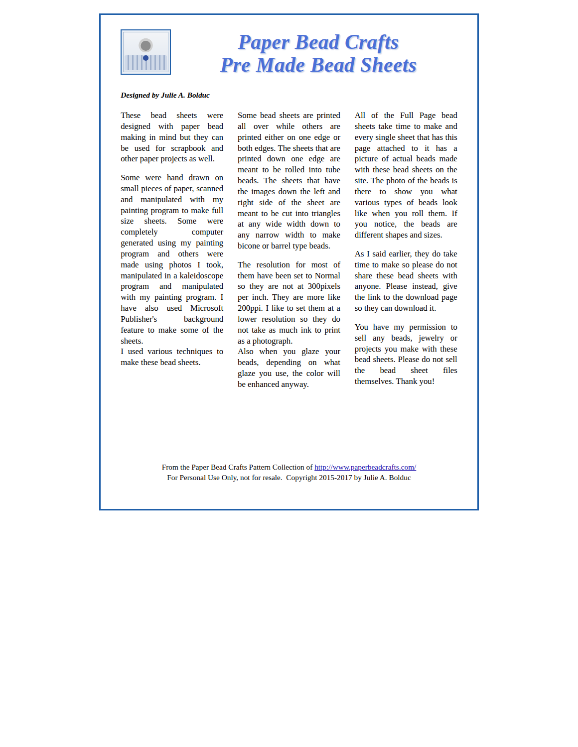Paper Bead CraftsPre Made Bead Sheets
Designed by Julie A. Bolduc
These bead sheets were designed with paper bead making in mind but they can be used for scrapbook and other paper projects as well.
Some were hand drawn on small pieces of paper, scanned and manipulated with my painting program to make full size sheets. Some were completely computer generated using my painting program and others were made using photos I took, manipulated in a kaleidoscope program and manipulated with my painting program. I have also used Microsoft Publisher's background feature to make some of the sheets.
I used various techniques to make these bead sheets.
Some bead sheets are printed all over while others are printed either on one edge or both edges. The sheets that are printed down one edge are meant to be rolled into tube beads. The sheets that have the images down the left and right side of the sheet are meant to be cut into triangles at any wide width down to any narrow width to make bicone or barrel type beads.
The resolution for most of them have been set to Normal so they are not at 300pixels per inch. They are more like 200ppi. I like to set them at a lower resolution so they do not take as much ink to print as a photograph.
Also when you glaze your beads, depending on what glaze you use, the color will be enhanced anyway.
All of the Full Page bead sheets take time to make and every single sheet that has this page attached to it has a picture of actual beads made with these bead sheets on the site. The photo of the beads is there to show you what various types of beads look like when you roll them. If you notice, the beads are different shapes and sizes.
As I said earlier, they do take time to make so please do not share these bead sheets with anyone. Please instead, give the link to the download page so they can download it.
You have my permission to sell any beads, jewelry or projects you make with these bead sheets. Please do not sell the bead sheet files themselves. Thank you!
From the Paper Bead Crafts Pattern Collection of http://www.paperbeadcrafts.com/
For Personal Use Only, not for resale. Copyright 2015-2017 by Julie A. Bolduc